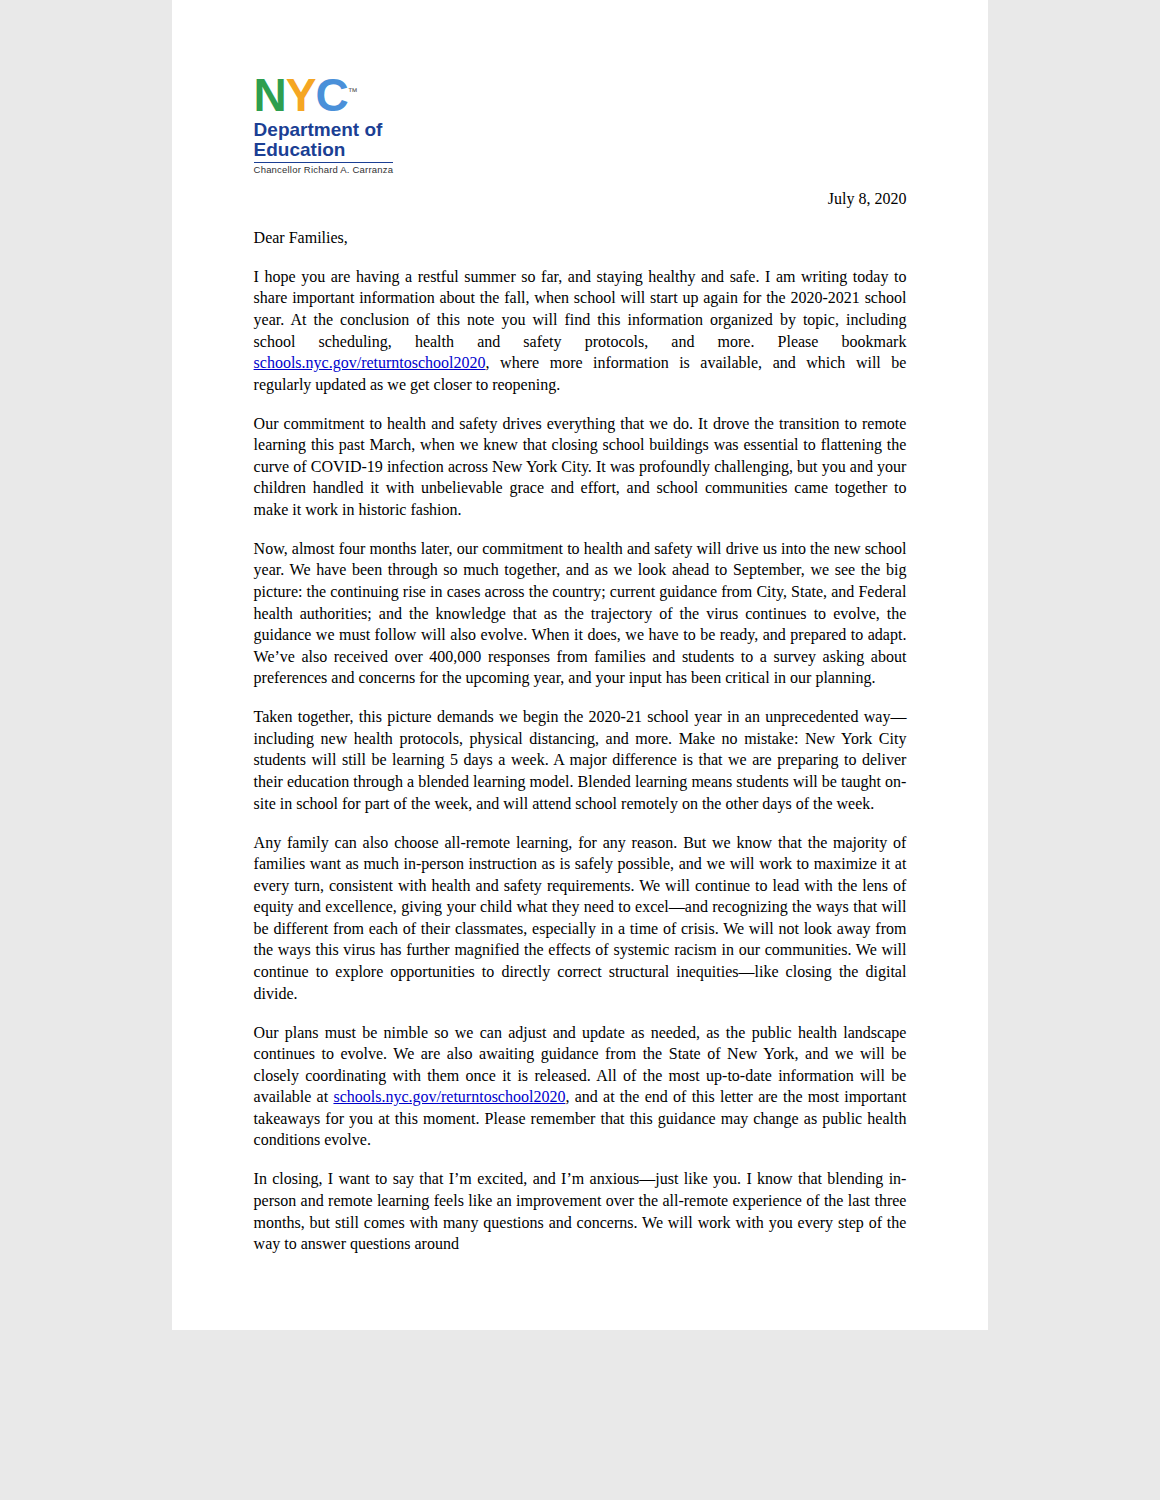NYC™
Department of
Education
Chancellor Richard A. Carranza
July 8, 2020
Dear Families,
I hope you are having a restful summer so far, and staying healthy and safe. I am writing today to share important information about the fall, when school will start up again for the 2020-2021 school year. At the conclusion of this note you will find this information organized by topic, including school scheduling, health and safety protocols, and more. Please bookmark schools.nyc.gov/returntoschool2020, where more information is available, and which will be regularly updated as we get closer to reopening.
Our commitment to health and safety drives everything that we do. It drove the transition to remote learning this past March, when we knew that closing school buildings was essential to flattening the curve of COVID-19 infection across New York City. It was profoundly challenging, but you and your children handled it with unbelievable grace and effort, and school communities came together to make it work in historic fashion.
Now, almost four months later, our commitment to health and safety will drive us into the new school year. We have been through so much together, and as we look ahead to September, we see the big picture: the continuing rise in cases across the country; current guidance from City, State, and Federal health authorities; and the knowledge that as the trajectory of the virus continues to evolve, the guidance we must follow will also evolve. When it does, we have to be ready, and prepared to adapt. We’ve also received over 400,000 responses from families and students to a survey asking about preferences and concerns for the upcoming year, and your input has been critical in our planning.
Taken together, this picture demands we begin the 2020-21 school year in an unprecedented way—including new health protocols, physical distancing, and more. Make no mistake: New York City students will still be learning 5 days a week. A major difference is that we are preparing to deliver their education through a blended learning model. Blended learning means students will be taught on-site in school for part of the week, and will attend school remotely on the other days of the week.
Any family can also choose all-remote learning, for any reason. But we know that the majority of families want as much in-person instruction as is safely possible, and we will work to maximize it at every turn, consistent with health and safety requirements. We will continue to lead with the lens of equity and excellence, giving your child what they need to excel—and recognizing the ways that will be different from each of their classmates, especially in a time of crisis. We will not look away from the ways this virus has further magnified the effects of systemic racism in our communities. We will continue to explore opportunities to directly correct structural inequities—like closing the digital divide.
Our plans must be nimble so we can adjust and update as needed, as the public health landscape continues to evolve. We are also awaiting guidance from the State of New York, and we will be closely coordinating with them once it is released. All of the most up-to-date information will be available at schools.nyc.gov/returntoschool2020, and at the end of this letter are the most important takeaways for you at this moment. Please remember that this guidance may change as public health conditions evolve.
In closing, I want to say that I’m excited, and I’m anxious—just like you. I know that blending in-person and remote learning feels like an improvement over the all-remote experience of the last three months, but still comes with many questions and concerns. We will work with you every step of the way to answer questions around